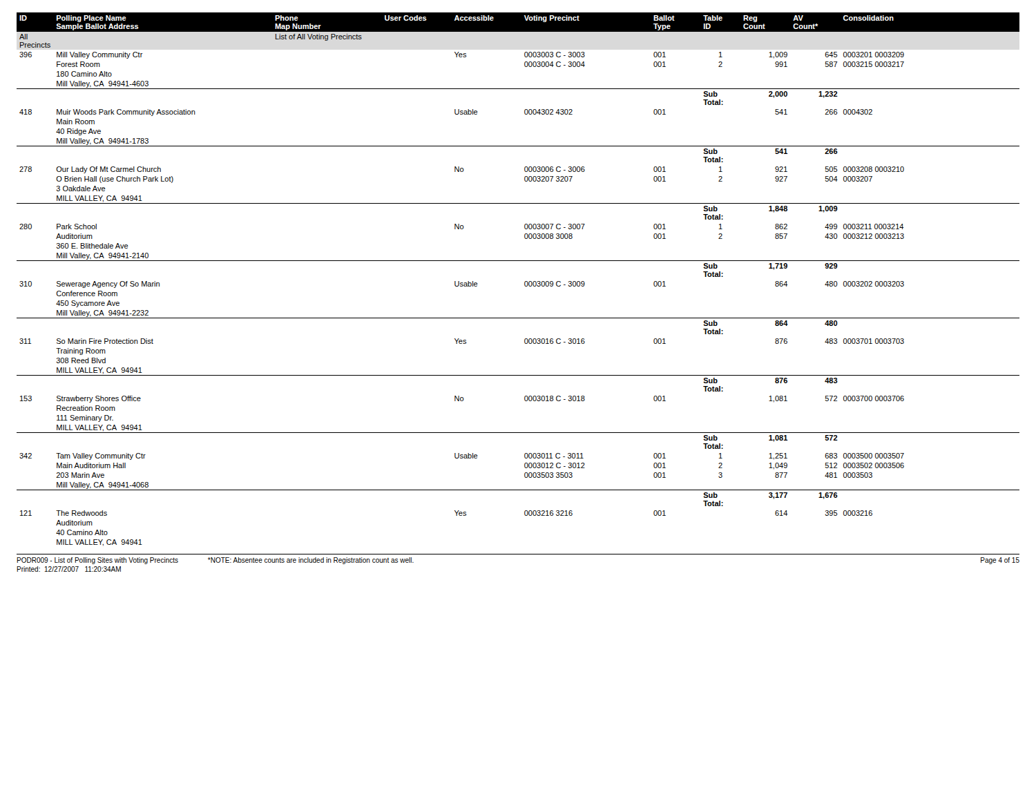| ID | Polling Place Name Sample Ballot Address | Phone Map Number | User Codes | Accessible | Voting Precinct | Ballot Type | Table ID | Reg Count | AV Count* | Consolidation |
| --- | --- | --- | --- | --- | --- | --- | --- | --- | --- | --- |
| All Precincts | | List of All Voting Precincts | | | | | | | | |
| 396 | Mill Valley Community Ctr | | | Yes | 0003003 C - 3003 | 001 | 1 | 1,009 | 645 | 0003201 0003209 |
| | Forest Room | | | | 0003004 C - 3004 | 001 | 2 | 991 | 587 | 0003215 0003217 |
| | 180 Camino Alto | | | | | | | | | |
| | Mill Valley, CA 94941-4603 | | | | | | | | | |
| | | | | | | | Sub Total: | 2,000 | 1,232 | |
| 418 | Muir Woods Park Community Association | | | Usable | 0004302 4302 | 001 | | 541 | 266 | 0004302 |
| | Main Room | | | | | | | | | |
| | 40 Ridge Ave | | | | | | | | | |
| | Mill Valley, CA 94941-1783 | | | | | | | | | |
| | | | | | | | Sub Total: | 541 | 266 | |
| 278 | Our Lady Of Mt Carmel Church | | | No | 0003006 C - 3006 | 001 | 1 | 921 | 505 | 0003208 0003210 |
| | O Brien Hall (use Church Park Lot) | | | | 0003207 3207 | 001 | 2 | 927 | 504 | 0003207 |
| | 3 Oakdale Ave | | | | | | | | | |
| | MILL VALLEY, CA 94941 | | | | | | | | | |
| | | | | | | | Sub Total: | 1,848 | 1,009 | |
| 280 | Park School | | | No | 0003007 C - 3007 | 001 | 1 | 862 | 499 | 0003211 0003214 |
| | Auditorium | | | | 0003008 3008 | 001 | 2 | 857 | 430 | 0003212 0003213 |
| | 360 E. Blithedale Ave | | | | | | | | | |
| | Mill Valley, CA 94941-2140 | | | | | | | | | |
| | | | | | | | Sub Total: | 1,719 | 929 | |
| 310 | Sewerage Agency Of So Marin | | | Usable | 0003009 C - 3009 | 001 | | 864 | 480 | 0003202 0003203 |
| | Conference Room | | | | | | | | | |
| | 450 Sycamore Ave | | | | | | | | | |
| | Mill Valley, CA 94941-2232 | | | | | | | | | |
| | | | | | | | Sub Total: | 864 | 480 | |
| 311 | So Marin Fire Protection Dist | | | Yes | 0003016 C - 3016 | 001 | | 876 | 483 | 0003701 0003703 |
| | Training Room | | | | | | | | | |
| | 308 Reed Blvd | | | | | | | | | |
| | MILL VALLEY, CA 94941 | | | | | | | | | |
| | | | | | | | Sub Total: | 876 | 483 | |
| 153 | Strawberry Shores Office | | | No | 0003018 C - 3018 | 001 | | 1,081 | 572 | 0003700 0003706 |
| | Recreation Room | | | | | | | | | |
| | 111 Seminary Dr. | | | | | | | | | |
| | MILL VALLEY, CA 94941 | | | | | | | | | |
| | | | | | | | Sub Total: | 1,081 | 572 | |
| 342 | Tam Valley Community Ctr | | | Usable | 0003011 C - 3011 | 001 | 1 | 1,251 | 683 | 0003500 0003507 |
| | Main Auditorium Hall | | | | 0003012 C - 3012 | 001 | 2 | 1,049 | 512 | 0003502 0003506 |
| | 203 Marin Ave | | | | 0003503 3503 | 001 | 3 | 877 | 481 | 0003503 |
| | Mill Valley, CA 94941-4068 | | | | | | | | | |
| | | | | | | | Sub Total: | 3,177 | 1,676 | |
| 121 | The Redwoods | | | Yes | 0003216 3216 | 001 | | 614 | 395 | 0003216 |
| | Auditorium | | | | | | | | | |
| | 40 Camino Alto | | | | | | | | | |
| | MILL VALLEY, CA 94941 | | | | | | | | | |
PODR009 - List of Polling Sites with Voting Precincts *NOTE: Absentee counts are included in Registration count as well. Page 4 of 15
Printed: 12/27/2007 11:20:34AM